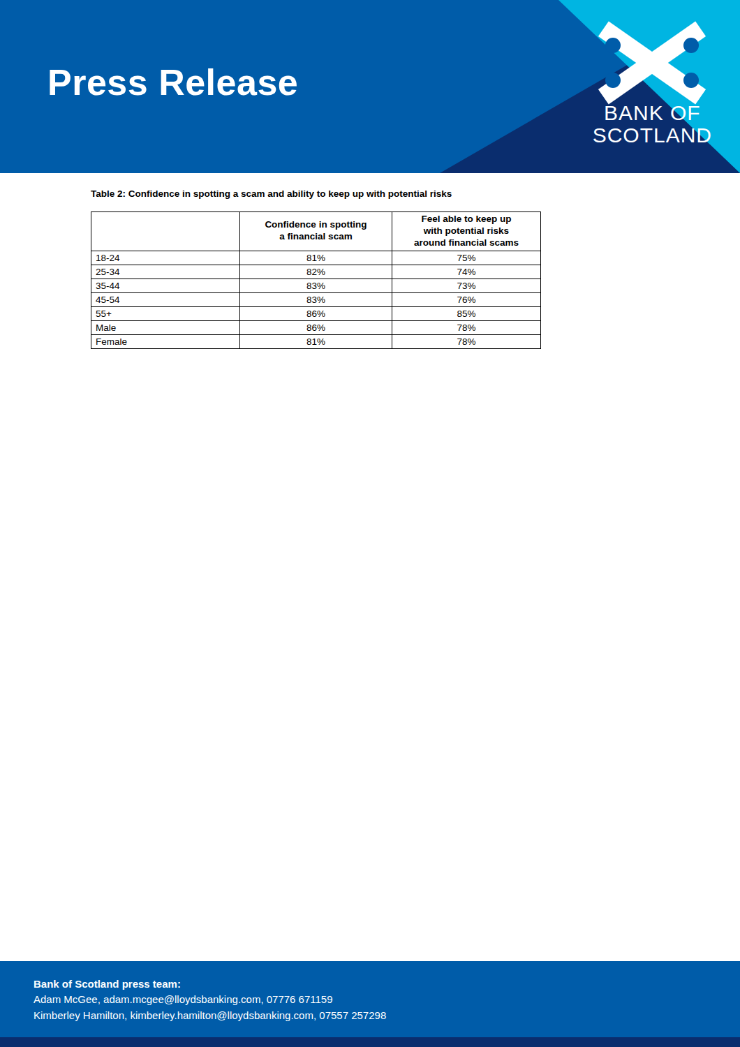Press Release
BANK OF
SCOTLAND
Table 2: Confidence in spotting a scam and ability to keep up with potential risks
| | Confidence in spotting a financial scam | Feel able to keep up with potential risks around financial scams |
| --- | --- | --- |
| 18-24 | 81% | 75% |
| 25-34 | 82% | 74% |
| 35-44 | 83% | 73% |
| 45-54 | 83% | 76% |
| 55+ | 86% | 85% |
| Male | 86% | 78% |
| Female | 81% | 78% |
Bank of Scotland press team:
Adam McGee, adam.mcgee@lloydsbanking.com, 07776 671159
Kimberley Hamilton, kimberley.hamilton@lloydsbanking.com, 07557 257298